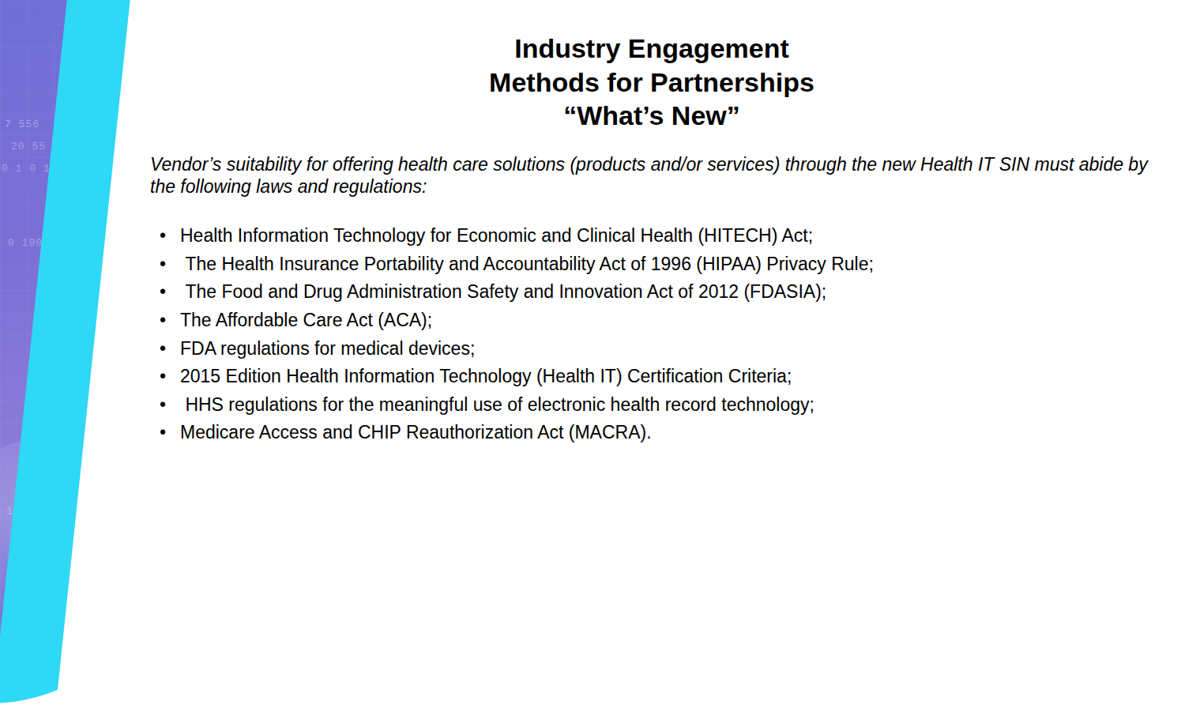7 556
20 55
0 1 0 1
0 1000 25
1 0 1 1 0 1
0 1 0 1 0 1
Industry Engagement
Methods for Partnerships
“What’s New”
Vendor’s suitability for offering health care solutions (products and/or services) through the new Health IT SIN must abide by the following laws and regulations:
Health Information Technology for Economic and Clinical Health (HITECH) Act;
The Health Insurance Portability and Accountability Act of 1996 (HIPAA) Privacy Rule;
The Food and Drug Administration Safety and Innovation Act of 2012 (FDASIA);
The Affordable Care Act (ACA);
FDA regulations for medical devices;
2015 Edition Health Information Technology (Health IT) Certification Criteria;
HHS regulations for the meaningful use of electronic health record technology;
Medicare Access and CHIP Reauthorization Act (MACRA).